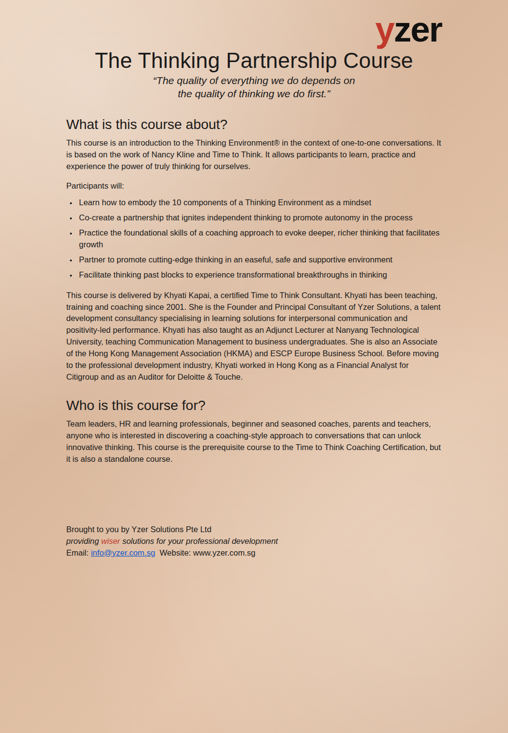yzer
The Thinking Partnership Course
“The quality of everything we do depends on
the quality of thinking we do first.”
What is this course about?
This course is an introduction to the Thinking Environment® in the context of one-to-one conversations. It is based on the work of Nancy Kline and Time to Think. It allows participants to learn, practice and experience the power of truly thinking for ourselves.
Participants will:
Learn how to embody the 10 components of a Thinking Environment as a mindset
Co-create a partnership that ignites independent thinking to promote autonomy in the process
Practice the foundational skills of a coaching approach to evoke deeper, richer thinking that facilitates growth
Partner to promote cutting-edge thinking in an easeful, safe and supportive environment
Facilitate thinking past blocks to experience transformational breakthroughs in thinking
This course is delivered by Khyati Kapai, a certified Time to Think Consultant. Khyati has been teaching, training and coaching since 2001. She is the Founder and Principal Consultant of Yzer Solutions, a talent development consultancy specialising in learning solutions for interpersonal communication and positivity-led performance. Khyati has also taught as an Adjunct Lecturer at Nanyang Technological University, teaching Communication Management to business undergraduates. She is also an Associate of the Hong Kong Management Association (HKMA) and ESCP Europe Business School. Before moving to the professional development industry, Khyati worked in Hong Kong as a Financial Analyst for Citigroup and as an Auditor for Deloitte & Touche.
Who is this course for?
Team leaders, HR and learning professionals, beginner and seasoned coaches, parents and teachers, anyone who is interested in discovering a coaching-style approach to conversations that can unlock innovative thinking. This course is the prerequisite course to the Time to Think Coaching Certification, but it is also a standalone course.
Brought to you by Yzer Solutions Pte Ltd
providing wiser solutions for your professional development
Email: info@yzer.com.sg Website: www.yzer.com.sg